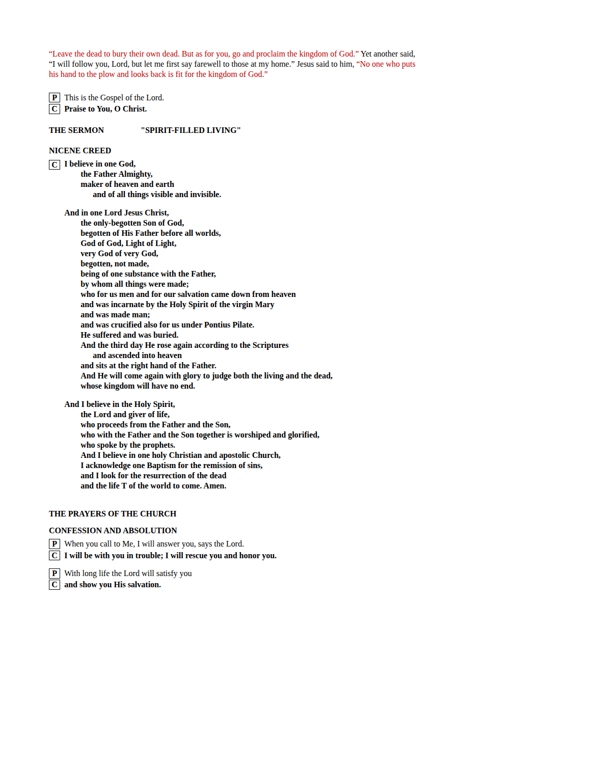“Leave the dead to bury their own dead. But as for you, go and proclaim the kingdom of God.” Yet another said, “I will follow you, Lord, but let me first say farewell to those at my home.” Jesus said to him, “No one who puts his hand to the plow and looks back is fit for the kingdom of God.”
P This is the Gospel of the Lord.
C Praise to You, O Christ.
THE SERMON "SPIRIT-FILLED LIVING"
Nicene Creed
C
I believe in one God,
the Father Almighty,
maker of heaven and earth
and of all things visible and invisible.
And in one Lord Jesus Christ,
the only-begotten Son of God,
begotten of His Father before all worlds,
God of God, Light of Light,
very God of very God,
begotten, not made,
being of one substance with the Father,
by whom all things were made;
who for us men and for our salvation came down from heaven
and was incarnate by the Holy Spirit of the virgin Mary
and was made man;
and was crucified also for us under Pontius Pilate.
He suffered and was buried.
And the third day He rose again according to the Scriptures
and ascended into heaven
and sits at the right hand of the Father.
And He will come again with glory to judge both the living and the dead,
whose kingdom will have no end.
And I believe in the Holy Spirit,
the Lord and giver of life,
who proceeds from the Father and the Son,
who with the Father and the Son together is worshiped and glorified,
who spoke by the prophets.
And I believe in one holy Christian and apostolic Church,
I acknowledge one Baptism for the remission of sins,
and I look for the resurrection of the dead
and the life T of the world to come. Amen.
The Prayers of the Church
Confession and Absolution
P When you call to Me, I will answer you, says the Lord.
C I will be with you in trouble; I will rescue you and honor you.
P With long life the Lord will satisfy you
C and show you His salvation.